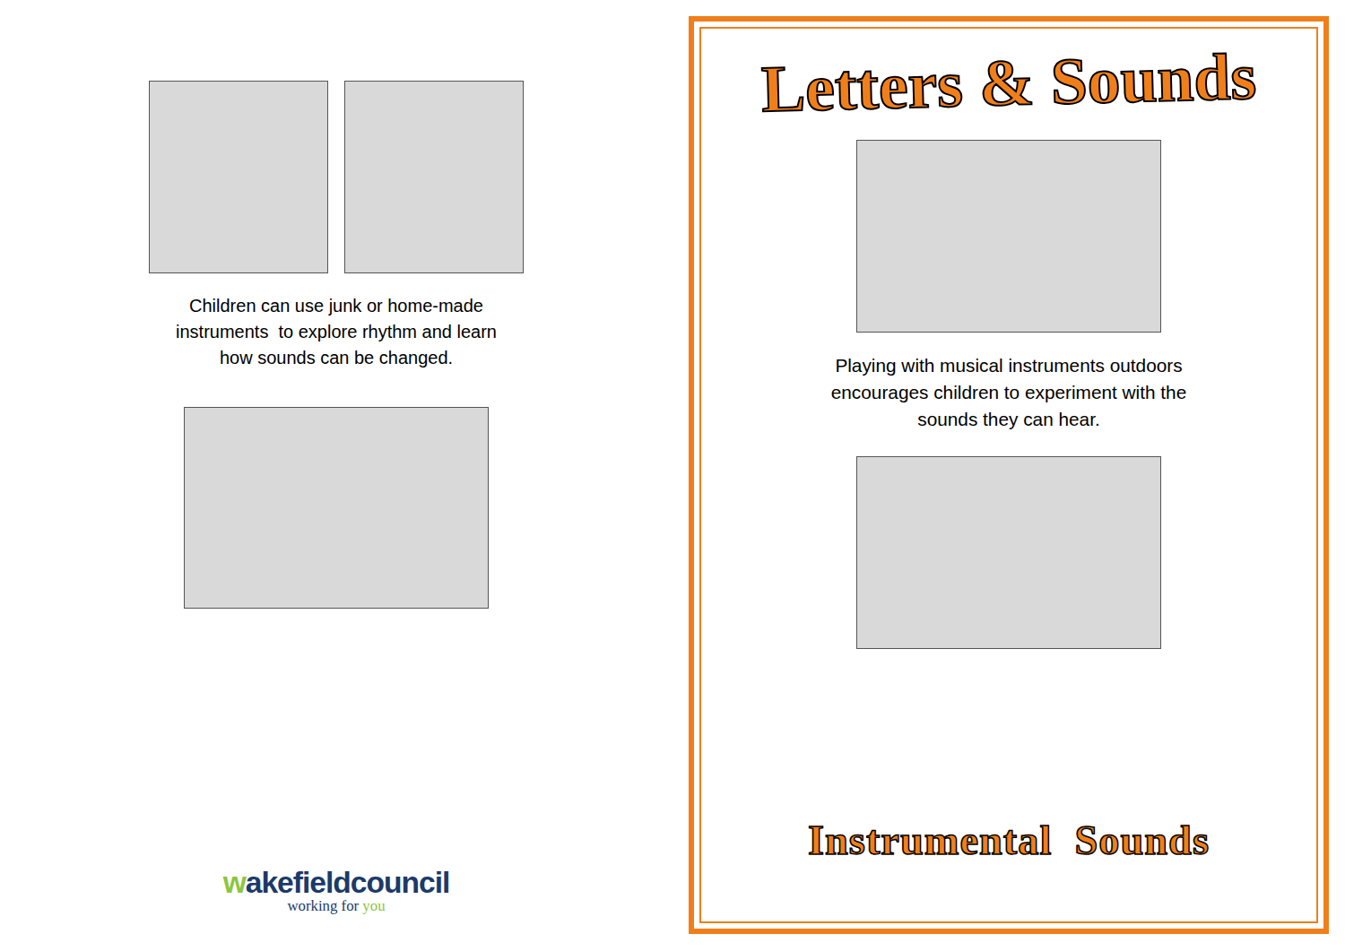Children can use junk or home‑made instruments to explore rhythm and learn how sounds can be changed.
wakefieldcouncil
working for you
Letters & Sounds
Playing with musical instruments outdoors encourages children to experiment with the sounds they can hear.
Instrumental Sounds